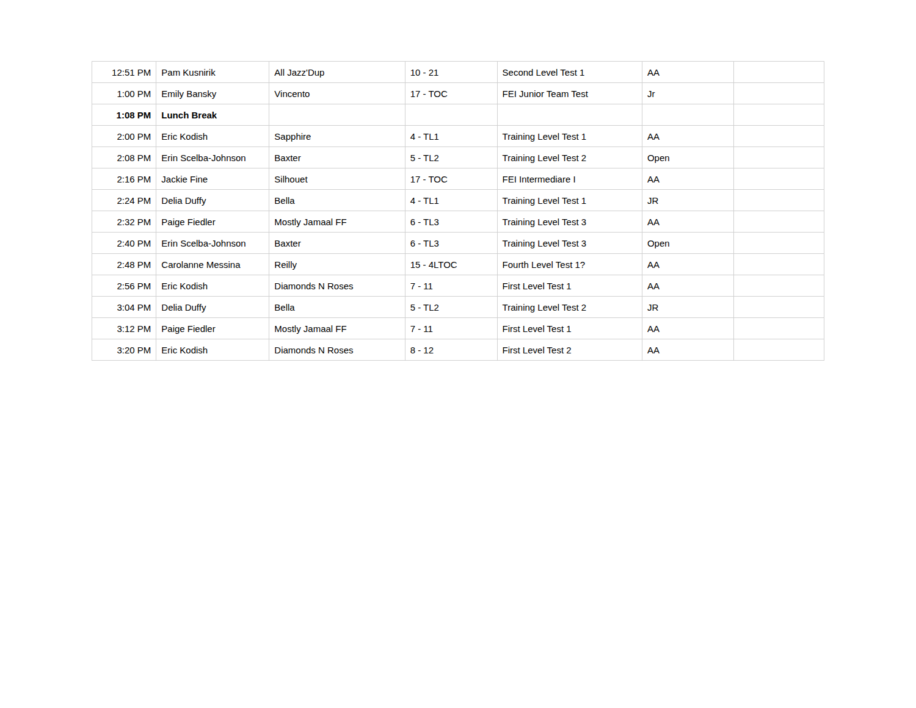| 12:51 PM | Pam Kusnirik | All Jazz'Dup | 10 - 21 | Second Level Test 1 | AA | |
| 1:00 PM | Emily Bansky | Vincento | 17 - TOC | FEI Junior Team Test | Jr | |
| 1:08 PM | Lunch Break | | | | | |
| 2:00 PM | Eric Kodish | Sapphire | 4 - TL1 | Training Level Test 1 | AA | |
| 2:08 PM | Erin Scelba-Johnson | Baxter | 5 - TL2 | Training Level Test 2 | Open | |
| 2:16 PM | Jackie Fine | Silhouet | 17 - TOC | FEI Intermediare I | AA | |
| 2:24 PM | Delia Duffy | Bella | 4 - TL1 | Training Level Test 1 | JR | |
| 2:32 PM | Paige Fiedler | Mostly Jamaal FF | 6 - TL3 | Training Level Test 3 | AA | |
| 2:40 PM | Erin Scelba-Johnson | Baxter | 6 - TL3 | Training Level Test 3 | Open | |
| 2:48 PM | Carolanne Messina | Reilly | 15 - 4LTOC | Fourth Level Test 1? | AA | |
| 2:56 PM | Eric Kodish | Diamonds N Roses | 7 - 11 | First Level Test 1 | AA | |
| 3:04 PM | Delia Duffy | Bella | 5 - TL2 | Training Level Test 2 | JR | |
| 3:12 PM | Paige Fiedler | Mostly Jamaal FF | 7 - 11 | First Level Test 1 | AA | |
| 3:20 PM | Eric Kodish | Diamonds N Roses | 8 - 12 | First Level Test 2 | AA | |